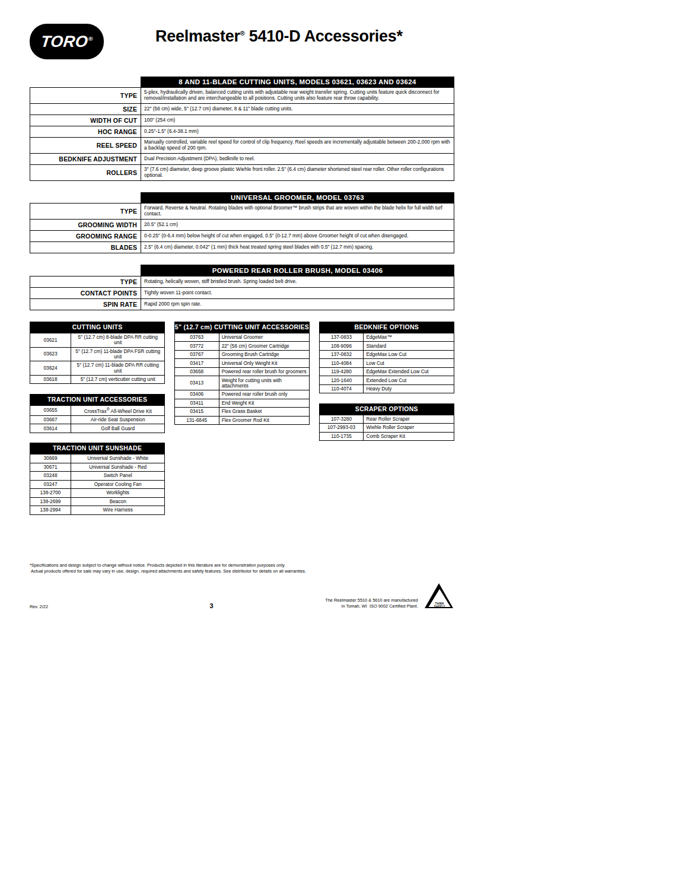TORO®
Reelmaster® 5410-D Accessories*
| | 8 AND 11-BLADE CUTTING UNITS, MODELS 03621, 03623 AND 03624 |
| --- | --- |
| TYPE | 5-plex, hydraulically driven, balanced cutting units with adjustable rear weight transfer spring. Cutting units feature quick disconnect for removal/installation and are interchangeable to all positions. Cutting units also feature rear throw capability. |
| SIZE | 22" (56 cm) wide, 5" (12.7 cm) diameter, 8 & 11" blade cutting units. |
| WIDTH OF CUT | 100" (254 cm) |
| HOC RANGE | 0.25"-1.5" (6.4-38.1 mm) |
| REEL SPEED | Manually controlled, variable reel speed for control of clip frequency. Reel speeds are incrementally adjustable between 200-2,000 rpm with a backlap speed of 200 rpm. |
| BEDKNIFE ADJUSTMENT | Dual Precision Adjustment (DPA), bedknife to reel. |
| ROLLERS | 3" (7.6 cm) diameter, deep groove plastic Wiehle front roller. 2.5" (6.4 cm) diameter shortened steel rear roller. Other roller configurations optional. |
| | UNIVERSAL GROOMER, MODEL 03763 |
| --- | --- |
| TYPE | Forward, Reverse & Neutral. Rotating blades with optional Broomer™ brush strips that are woven within the blade helix for full width turf contact. |
| GROOMING WIDTH | 20.5" (52.1 cm) |
| GROOMING RANGE | 0-0.25" (0-6.4 mm) below height of cut when engaged, 0.5" (0-12.7 mm) above Groomer height of cut when disengaged. |
| BLADES | 2.5" (6.4 cm) diameter, 0.042" (1 mm) thick heat treated spring steel blades with 0.5" (12.7 mm) spacing. |
| | POWERED REAR ROLLER BRUSH, MODEL 03406 |
| --- | --- |
| TYPE | Rotating, helically woven, stiff bristled brush. Spring loaded belt drive. |
| CONTACT POINTS | Tightly woven 11-point contact. |
| SPIN RATE | Rapid 2000 rpm spin rate. |
CUTTING UNITS
| 03621 | 5" (12.7 cm) 8-blade DPA RR cutting unit |
| 03623 | 5" (12.7 cm) 11-blade DPA FSR cutting unit |
| 03624 | 5" (12.7 cm) 11-blade DPA RR cutting unit |
| 03618 | 5" (12.7 cm) verticutter cutting unit |
TRACTION UNIT ACCESSORIES
| 03655 | CrossTrax ® All-Wheel Drive Kit |
| 03667 | Air-ride Seat Suspension |
| 03614 | Golf Ball Guard |
TRACTION UNIT SUNSHADE
| 30669 | Universal Sunshade - White |
| 30671 | Universal Sunshade - Red |
| 03248 | Switch Panel |
| 03247 | Operator Cooling Fan |
| 138-2700 | Worklights |
| 138-2699 | Beacon |
| 138-2994 | Wire Harness |
5" (12.7 cm) CUTTING UNIT ACCESSORIES
| 03763 | Universal Groomer |
| 03772 | 22" (56 cm) Groomer Cartridge |
| 03767 | Grooming Brush Cartridge |
| 03417 | Universal Only Weight Kit |
| 03658 | Powered rear roller brush for groomers |
| 03413 | Weight for cutting units with attachments |
| 03406 | Powered rear roller brush only |
| 03411 | End Weight Kit |
| 03415 | Flex Grass Basket |
| 131-6845 | Flex Groomer Rod Kit |
BEDKNIFE OPTIONS
| 137-0833 | EdgeMax™ |
| 108-9096 | Standard |
| 137-0832 | EdgeMax Low Cut |
| 110-4084 | Low Cut |
| 119-4280 | EdgeMax Extended Low Cut |
| 120-1640 | Extended Low Cut |
| 110-4074 | Heavy Duty |
SCRAPER OPTIONS
| 107-3280 | Rear Roller Scraper |
| 107-2993-03 | Wiehle Roller Scraper |
| 110-1735 | Comb Scraper Kit |
*Specifications and design subject to change without notice. Products depicted in this literature are for demonstration purposes only.
Actual products offered for sale may vary in use, design, required attachments and safety features. See distributor for details on all warranties.
Rev. 2/22
3
The Reelmaster 5510 & 5610 are manufactured
in Tomah, WI ISO 9002 Certified Plant.
THINK
SAFELY